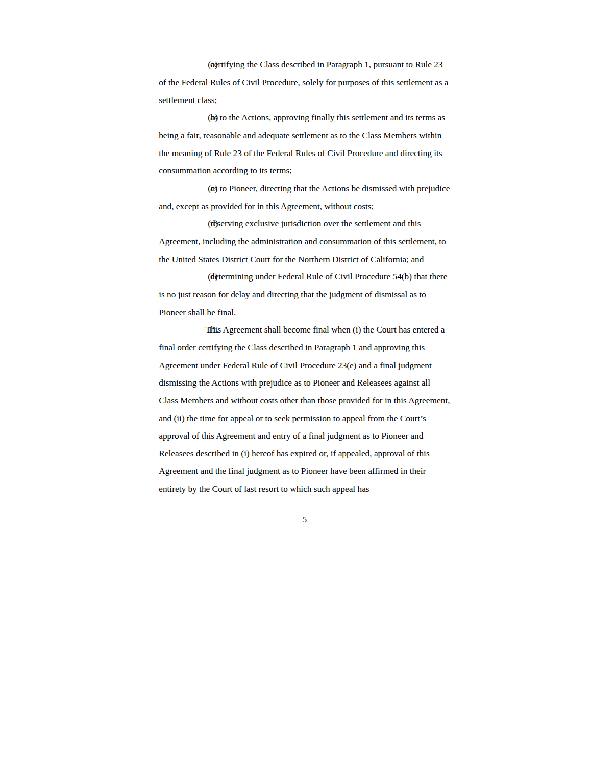(a) certifying the Class described in Paragraph 1, pursuant to Rule 23 of the Federal Rules of Civil Procedure, solely for purposes of this settlement as a settlement class;
(b) as to the Actions, approving finally this settlement and its terms as being a fair, reasonable and adequate settlement as to the Class Members within the meaning of Rule 23 of the Federal Rules of Civil Procedure and directing its consummation according to its terms;
(c) as to Pioneer, directing that the Actions be dismissed with prejudice and, except as provided for in this Agreement, without costs;
(d) reserving exclusive jurisdiction over the settlement and this Agreement, including the administration and consummation of this settlement, to the United States District Court for the Northern District of California; and
(e) determining under Federal Rule of Civil Procedure 54(b) that there is no just reason for delay and directing that the judgment of dismissal as to Pioneer shall be final.
11. This Agreement shall become final when (i) the Court has entered a final order certifying the Class described in Paragraph 1 and approving this Agreement under Federal Rule of Civil Procedure 23(e) and a final judgment dismissing the Actions with prejudice as to Pioneer and Releasees against all Class Members and without costs other than those provided for in this Agreement, and (ii) the time for appeal or to seek permission to appeal from the Court’s approval of this Agreement and entry of a final judgment as to Pioneer and Releasees described in (i) hereof has expired or, if appealed, approval of this Agreement and the final judgment as to Pioneer have been affirmed in their entirety by the Court of last resort to which such appeal has
5